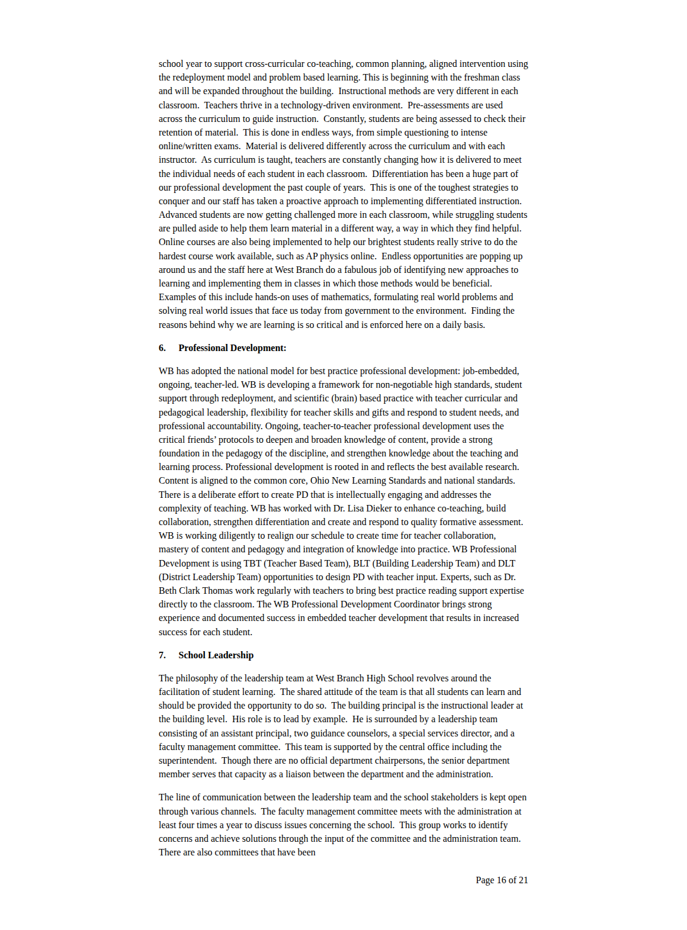school year to support cross-curricular co-teaching, common planning, aligned intervention using the redeployment model and problem based learning. This is beginning with the freshman class and will be expanded throughout the building. Instructional methods are very different in each classroom. Teachers thrive in a technology-driven environment. Pre-assessments are used across the curriculum to guide instruction. Constantly, students are being assessed to check their retention of material. This is done in endless ways, from simple questioning to intense online/written exams. Material is delivered differently across the curriculum and with each instructor. As curriculum is taught, teachers are constantly changing how it is delivered to meet the individual needs of each student in each classroom. Differentiation has been a huge part of our professional development the past couple of years. This is one of the toughest strategies to conquer and our staff has taken a proactive approach to implementing differentiated instruction. Advanced students are now getting challenged more in each classroom, while struggling students are pulled aside to help them learn material in a different way, a way in which they find helpful. Online courses are also being implemented to help our brightest students really strive to do the hardest course work available, such as AP physics online. Endless opportunities are popping up around us and the staff here at West Branch do a fabulous job of identifying new approaches to learning and implementing them in classes in which those methods would be beneficial. Examples of this include hands-on uses of mathematics, formulating real world problems and solving real world issues that face us today from government to the environment. Finding the reasons behind why we are learning is so critical and is enforced here on a daily basis.
6. Professional Development:
WB has adopted the national model for best practice professional development: job-embedded, ongoing, teacher-led. WB is developing a framework for non-negotiable high standards, student support through redeployment, and scientific (brain) based practice with teacher curricular and pedagogical leadership, flexibility for teacher skills and gifts and respond to student needs, and professional accountability. Ongoing, teacher-to-teacher professional development uses the critical friends’ protocols to deepen and broaden knowledge of content, provide a strong foundation in the pedagogy of the discipline, and strengthen knowledge about the teaching and learning process. Professional development is rooted in and reflects the best available research. Content is aligned to the common core, Ohio New Learning Standards and national standards. There is a deliberate effort to create PD that is intellectually engaging and addresses the complexity of teaching. WB has worked with Dr. Lisa Dieker to enhance co-teaching, build collaboration, strengthen differentiation and create and respond to quality formative assessment. WB is working diligently to realign our schedule to create time for teacher collaboration, mastery of content and pedagogy and integration of knowledge into practice. WB Professional Development is using TBT (Teacher Based Team), BLT (Building Leadership Team) and DLT (District Leadership Team) opportunities to design PD with teacher input. Experts, such as Dr. Beth Clark Thomas work regularly with teachers to bring best practice reading support expertise directly to the classroom. The WB Professional Development Coordinator brings strong experience and documented success in embedded teacher development that results in increased success for each student.
7. School Leadership
The philosophy of the leadership team at West Branch High School revolves around the facilitation of student learning. The shared attitude of the team is that all students can learn and should be provided the opportunity to do so. The building principal is the instructional leader at the building level. His role is to lead by example. He is surrounded by a leadership team consisting of an assistant principal, two guidance counselors, a special services director, and a faculty management committee. This team is supported by the central office including the superintendent. Though there are no official department chairpersons, the senior department member serves that capacity as a liaison between the department and the administration.
The line of communication between the leadership team and the school stakeholders is kept open through various channels. The faculty management committee meets with the administration at least four times a year to discuss issues concerning the school. This group works to identify concerns and achieve solutions through the input of the committee and the administration team. There are also committees that have been
Page 16 of 21